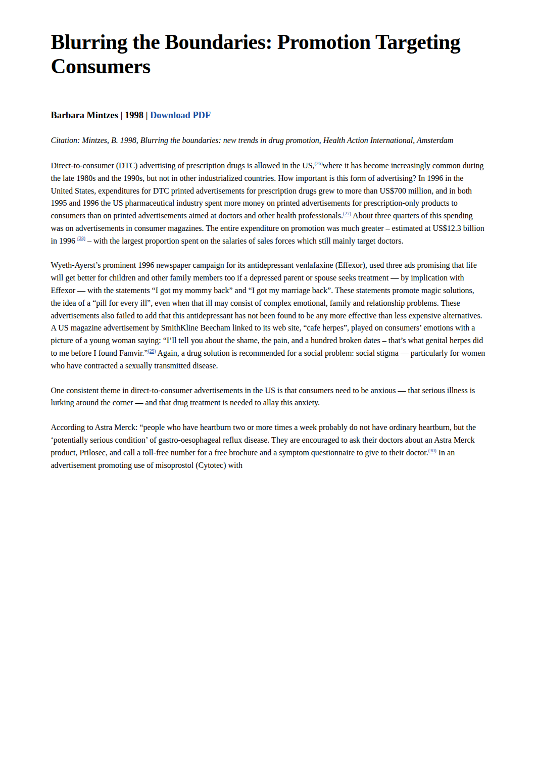Blurring the Boundaries: Promotion Targeting Consumers
Barbara Mintzes | 1998 | Download PDF
Citation: Mintzes, B. 1998, Blurring the boundaries: new trends in drug promotion, Health Action International, Amsterdam
Direct-to-consumer (DTC) advertising of prescription drugs is allowed in the US,(26)where it has become increasingly common during the late 1980s and the 1990s, but not in other industrialized countries. How important is this form of advertising? In 1996 in the United States, expenditures for DTC printed advertisements for prescription drugs grew to more than US$700 million, and in both 1995 and 1996 the US pharmaceutical industry spent more money on printed advertisements for prescription-only products to consumers than on printed advertisements aimed at doctors and other health professionals.(27) About three quarters of this spending was on advertisements in consumer magazines. The entire expenditure on promotion was much greater – estimated at US$12.3 billion in 1996 (28) – with the largest proportion spent on the salaries of sales forces which still mainly target doctors.
Wyeth-Ayerst’s prominent 1996 newspaper campaign for its antidepressant venlafaxine (Effexor), used three ads promising that life will get better for children and other family members too if a depressed parent or spouse seeks treatment — by implication with Effexor — with the statements “I got my mommy back” and “I got my marriage back”. These statements promote magic solutions, the idea of a “pill for every ill”, even when that ill may consist of complex emotional, family and relationship problems. These advertisements also failed to add that this antidepressant has not been found to be any more effective than less expensive alternatives. A US magazine advertisement by SmithKline Beecham linked to its web site, “cafe herpes”, played on consumers’ emotions with a picture of a young woman saying: “I’ll tell you about the shame, the pain, and a hundred broken dates – that’s what genital herpes did to me before I found Famvir.”(29) Again, a drug solution is recommended for a social problem: social stigma — particularly for women who have contracted a sexually transmitted disease.
One consistent theme in direct-to-consumer advertisements in the US is that consumers need to be anxious — that serious illness is lurking around the corner — and that drug treatment is needed to allay this anxiety.
According to Astra Merck: “people who have heartburn two or more times a week probably do not have ordinary heartburn, but the ‘potentially serious condition’ of gastro-oesophageal reflux disease. They are encouraged to ask their doctors about an Astra Merck product, Prilosec, and call a toll-free number for a free brochure and a symptom questionnaire to give to their doctor.(30) In an advertisement promoting use of misoprostol (Cytotec) with